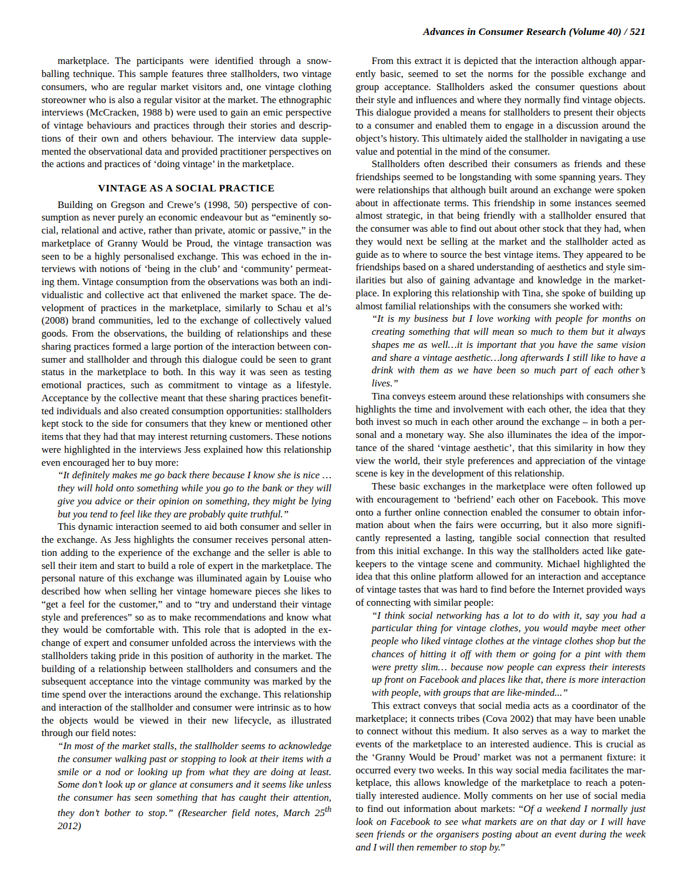Advances in Consumer Research (Volume 40) / 521
marketplace. The participants were identified through a snowballing technique. This sample features three stallholders, two vintage consumers, who are regular market visitors and, one vintage clothing storeowner who is also a regular visitor at the market. The ethnographic interviews (McCracken, 1988 b) were used to gain an emic perspective of vintage behaviours and practices through their stories and descriptions of their own and others behaviour. The interview data supplemented the observational data and provided practitioner perspectives on the actions and practices of ‘doing vintage’ in the marketplace.
VINTAGE AS A SOCIAL PRACTICE
Building on Gregson and Crewe’s (1998, 50) perspective of consumption as never purely an economic endeavour but as “eminently social, relational and active, rather than private, atomic or passive,” in the marketplace of Granny Would be Proud, the vintage transaction was seen to be a highly personalised exchange. This was echoed in the interviews with notions of ‘being in the club’ and ‘community’ permeating them. Vintage consumption from the observations was both an individualistic and collective act that enlivened the market space. The development of practices in the marketplace, similarly to Schau et al’s (2008) brand communities, led to the exchange of collectively valued goods. From the observations, the building of relationships and these sharing practices formed a large portion of the interaction between consumer and stallholder and through this dialogue could be seen to grant status in the marketplace to both. In this way it was seen as testing emotional practices, such as commitment to vintage as a lifestyle. Acceptance by the collective meant that these sharing practices benefitted individuals and also created consumption opportunities: stallholders kept stock to the side for consumers that they knew or mentioned other items that they had that may interest returning customers. These notions were highlighted in the interviews Jess explained how this relationship even encouraged her to buy more:
“It definitely makes me go back there because I know she is nice …they will hold onto something while you go to the bank or they will give you advice or their opinion on something, they might be lying but you tend to feel like they are probably quite truthful.”
This dynamic interaction seemed to aid both consumer and seller in the exchange. As Jess highlights the consumer receives personal attention adding to the experience of the exchange and the seller is able to sell their item and start to build a role of expert in the marketplace. The personal nature of this exchange was illuminated again by Louise who described how when selling her vintage homeware pieces she likes to “get a feel for the customer,” and to “try and understand their vintage style and preferences” so as to make recommendations and know what they would be comfortable with. This role that is adopted in the exchange of expert and consumer unfolded across the interviews with the stallholders taking pride in this position of authority in the market. The building of a relationship between stallholders and consumers and the subsequent acceptance into the vintage community was marked by the time spend over the interactions around the exchange. This relationship and interaction of the stallholder and consumer were intrinsic as to how the objects would be viewed in their new lifecycle, as illustrated through our field notes:
“In most of the market stalls, the stallholder seems to acknowledge the consumer walking past or stopping to look at their items with a smile or a nod or looking up from what they are doing at least. Some don’t look up or glance at consumers and it seems like unless the consumer has seen something that has caught their attention, they don’t bother to stop.” (Researcher field notes, March 25th 2012)
From this extract it is depicted that the interaction although apparently basic, seemed to set the norms for the possible exchange and group acceptance. Stallholders asked the consumer questions about their style and influences and where they normally find vintage objects. This dialogue provided a means for stallholders to present their objects to a consumer and enabled them to engage in a discussion around the object’s history. This ultimately aided the stallholder in navigating a use value and potential in the mind of the consumer.
Stallholders often described their consumers as friends and these friendships seemed to be longstanding with some spanning years. They were relationships that although built around an exchange were spoken about in affectionate terms. This friendship in some instances seemed almost strategic, in that being friendly with a stallholder ensured that the consumer was able to find out about other stock that they had, when they would next be selling at the market and the stallholder acted as guide as to where to source the best vintage items. They appeared to be friendships based on a shared understanding of aesthetics and style similarities but also of gaining advantage and knowledge in the marketplace. In exploring this relationship with Tina, she spoke of building up almost familial relationships with the consumers she worked with:
“It is my business but I love working with people for months on creating something that will mean so much to them but it always shapes me as well…it is important that you have the same vision and share a vintage aesthetic…long afterwards I still like to have a drink with them as we have been so much part of each other’s lives.”
Tina conveys esteem around these relationships with consumers she highlights the time and involvement with each other, the idea that they both invest so much in each other around the exchange – in both a personal and a monetary way. She also illuminates the idea of the importance of the shared ‘vintage aesthetic’, that this similarity in how they view the world, their style preferences and appreciation of the vintage scene is key in the development of this relationship.
These basic exchanges in the marketplace were often followed up with encouragement to ‘befriend’ each other on Facebook. This move onto a further online connection enabled the consumer to obtain information about when the fairs were occurring, but it also more significantly represented a lasting, tangible social connection that resulted from this initial exchange. In this way the stallholders acted like gatekeepers to the vintage scene and community. Michael highlighted the idea that this online platform allowed for an interaction and acceptance of vintage tastes that was hard to find before the Internet provided ways of connecting with similar people:
“I think social networking has a lot to do with it, say you had a particular thing for vintage clothes, you would maybe meet other people who liked vintage clothes at the vintage clothes shop but the chances of hitting it off with them or going for a pint with them were pretty slim… because now people can express their interests up front on Facebook and places like that, there is more interaction with people, with groups that are like-minded...”
This extract conveys that social media acts as a coordinator of the marketplace; it connects tribes (Cova 2002) that may have been unable to connect without this medium. It also serves as a way to market the events of the marketplace to an interested audience. This is crucial as the ‘Granny Would be Proud’ market was not a permanent fixture: it occurred every two weeks. In this way social media facilitates the marketplace, this allows knowledge of the marketplace to reach a potentially interested audience. Molly comments on her use of social media to find out information about markets: “Of a weekend I normally just look on Facebook to see what markets are on that day or I will have seen friends or the organisers posting about an event during the week and I will then remember to stop by.”